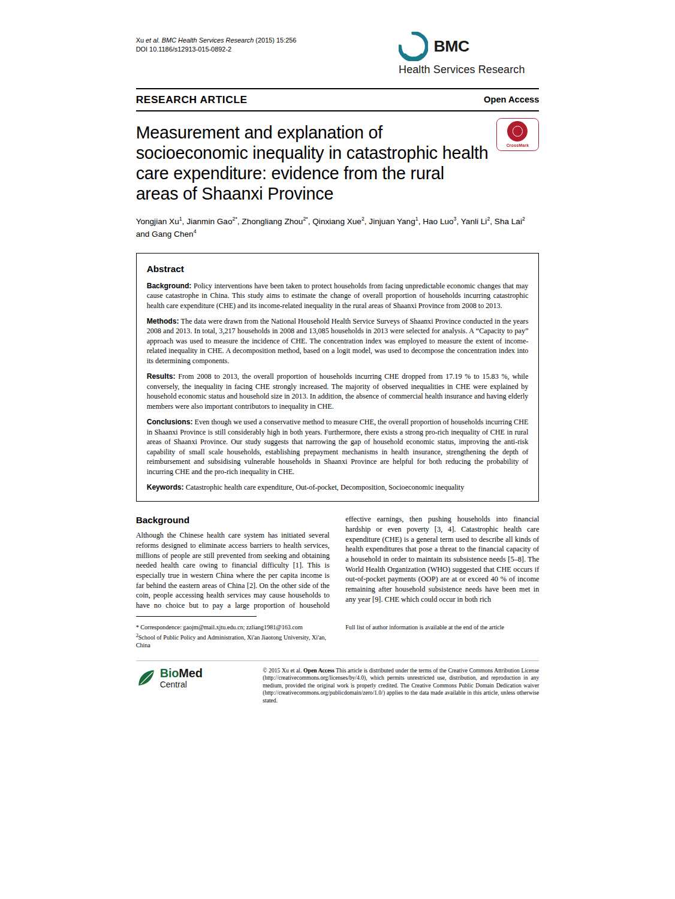Xu et al. BMC Health Services Research (2015) 15:256
DOI 10.1186/s12913-015-0892-2
BMC
Health Services Research
RESEARCH ARTICLE
Open Access
CrossMark
Measurement and explanation of socioeconomic inequality in catastrophic health care expenditure: evidence from the rural areas of Shaanxi Province
Yongjian Xu1, Jianmin Gao2*, Zhongliang Zhou2*, Qinxiang Xue2, Jinjuan Yang1, Hao Luo3, Yanli Li2, Sha Lai2 and Gang Chen4
Abstract
Background: Policy interventions have been taken to protect households from facing unpredictable economic changes that may cause catastrophe in China. This study aims to estimate the change of overall proportion of households incurring catastrophic health care expenditure (CHE) and its income-related inequality in the rural areas of Shaanxi Province from 2008 to 2013.
Methods: The data were drawn from the National Household Health Service Surveys of Shaanxi Province conducted in the years 2008 and 2013. In total, 3,217 households in 2008 and 13,085 households in 2013 were selected for analysis. A “Capacity to pay” approach was used to measure the incidence of CHE. The concentration index was employed to measure the extent of income-related inequality in CHE. A decomposition method, based on a logit model, was used to decompose the concentration index into its determining components.
Results: From 2008 to 2013, the overall proportion of households incurring CHE dropped from 17.19 % to 15.83 %, while conversely, the inequality in facing CHE strongly increased. The majority of observed inequalities in CHE were explained by household economic status and household size in 2013. In addition, the absence of commercial health insurance and having elderly members were also important contributors to inequality in CHE.
Conclusions: Even though we used a conservative method to measure CHE, the overall proportion of households incurring CHE in Shaanxi Province is still considerably high in both years. Furthermore, there exists a strong pro-rich inequality of CHE in rural areas of Shaanxi Province. Our study suggests that narrowing the gap of household economic status, improving the anti-risk capability of small scale households, establishing prepayment mechanisms in health insurance, strengthening the depth of reimbursement and subsidising vulnerable households in Shaanxi Province are helpful for both reducing the probability of incurring CHE and the pro-rich inequality in CHE.
Keywords: Catastrophic health care expenditure, Out-of-pocket, Decomposition, Socioeconomic inequality
Background
Although the Chinese health care system has initiated several reforms designed to eliminate access barriers to health services, millions of people are still prevented from seeking and obtaining needed health care owing to financial difficulty [1]. This is especially true in western China where the per capita income is far behind the eastern areas of China [2]. On the other side of the coin, people accessing health services may cause households to have no choice but to pay a large proportion of household effective earnings, then pushing households into financial hardship or even poverty [3, 4]. Catastrophic health care expenditure (CHE) is a general term used to describe all kinds of health expenditures that pose a threat to the financial capacity of a household in order to maintain its subsistence needs [5–8]. The World Health Organization (WHO) suggested that CHE occurs if out-of-pocket payments (OOP) are at or exceed 40 % of income remaining after household subsistence needs have been met in any year [9]. CHE which could occur in both rich
* Correspondence: gaojm@mail.xjtu.edu.cn; zzliang1981@163.com
2School of Public Policy and Administration, Xi'an Jiaotong University, Xi'an, China
Full list of author information is available at the end of the article
BioMed
Central
© 2015 Xu et al. Open Access This article is distributed under the terms of the Creative Commons Attribution License (http://creativecommons.org/licenses/by/4.0), which permits unrestricted use, distribution, and reproduction in any medium, provided the original work is properly credited. The Creative Commons Public Domain Dedication waiver (http://creativecommons.org/publicdomain/zero/1.0/) applies to the data made available in this article, unless otherwise stated.